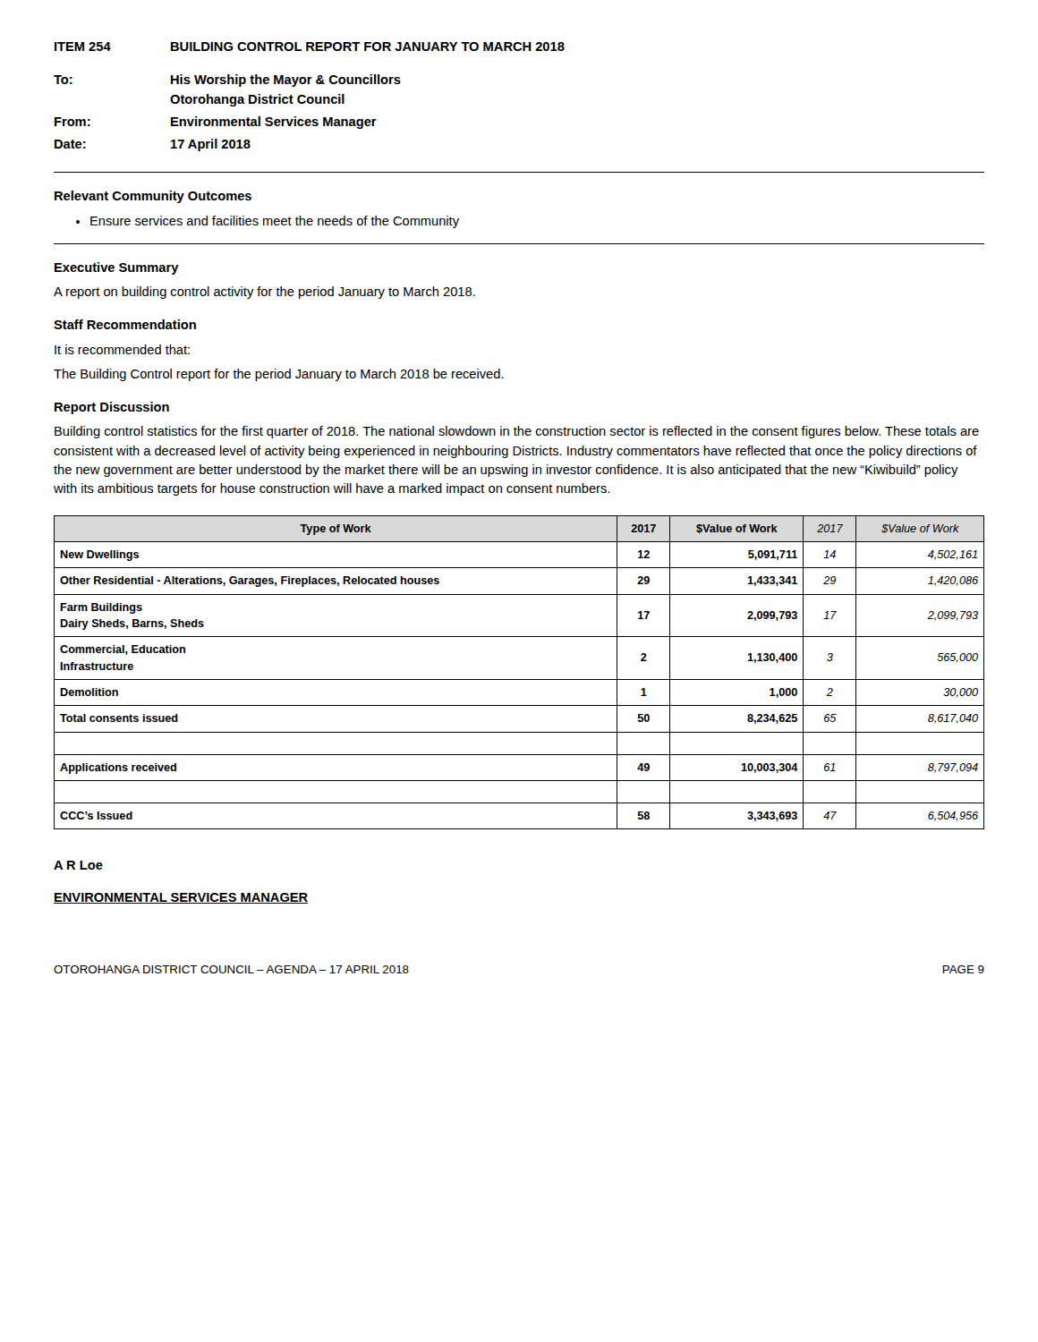| ITEM 254 | BUILDING CONTROL REPORT FOR JANUARY TO MARCH 2018 |
| To: | His Worship the Mayor & Councillors Otorohanga District Council |
| From: | Environmental Services Manager |
| Date: | 17 April 2018 |
Relevant Community Outcomes
Ensure services and facilities meet the needs of the Community
Executive Summary
A report on building control activity for the period January to March 2018.
Staff Recommendation
It is recommended that:
The Building Control report for the period January to March 2018 be received.
Report Discussion
Building control statistics for the first quarter of 2018. The national slowdown in the construction sector is reflected in the consent figures below. These totals are consistent with a decreased level of activity being experienced in neighbouring Districts. Industry commentators have reflected that once the policy directions of the new government are better understood by the market there will be an upswing in investor confidence. It is also anticipated that the new “Kiwibuild” policy with its ambitious targets for house construction will have a marked impact on consent numbers.
| Type of Work | 2017 | $Value of Work | 2017 | $Value of Work |
| --- | --- | --- | --- | --- |
| New Dwellings | 12 | 5,091,711 | 14 | 4,502,161 |
| Other Residential - Alterations, Garages, Fireplaces, Relocated houses | 29 | 1,433,341 | 29 | 1,420,086 |
| Farm Buildings Dairy Sheds, Barns, Sheds | 17 | 2,099,793 | 17 | 2,099,793 |
| Commercial, Education Infrastructure | 2 | 1,130,400 | 3 | 565,000 |
| Demolition | 1 | 1,000 | 2 | 30,000 |
| Total consents issued | 50 | 8,234,625 | 65 | 8,617,040 |
| Applications received | 49 | 10,003,304 | 61 | 8,797,094 |
| CCC’s Issued | 58 | 3,343,693 | 47 | 6,504,956 |
A R Loe
ENVIRONMENTAL SERVICES MANAGER
OTOROHANGA DISTRICT COUNCIL – AGENDA – 17 APRIL 2018 PAGE 9